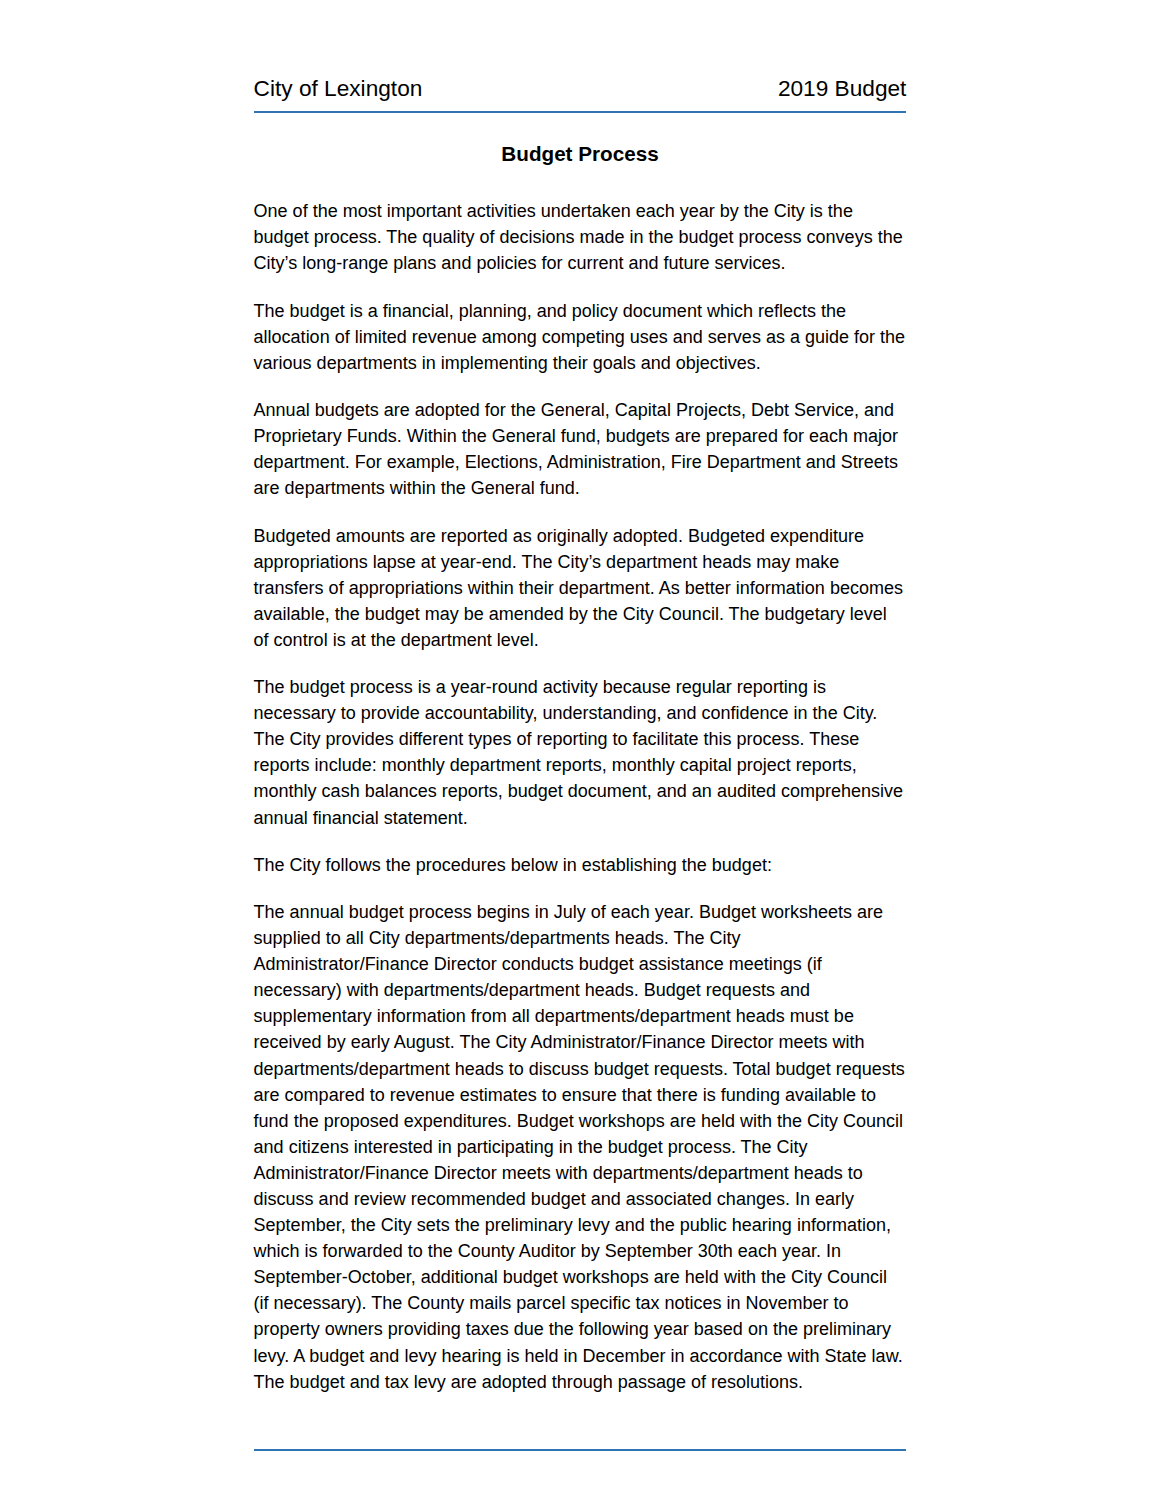City of Lexington
2019 Budget
Budget Process
One of the most important activities undertaken each year by the City is the budget process. The quality of decisions made in the budget process conveys the City’s long-range plans and policies for current and future services.
The budget is a financial, planning, and policy document which reflects the allocation of limited revenue among competing uses and serves as a guide for the various departments in implementing their goals and objectives.
Annual budgets are adopted for the General, Capital Projects, Debt Service, and Proprietary Funds. Within the General fund, budgets are prepared for each major department. For example, Elections, Administration, Fire Department and Streets are departments within the General fund.
Budgeted amounts are reported as originally adopted. Budgeted expenditure appropriations lapse at year-end. The City’s department heads may make transfers of appropriations within their department. As better information becomes available, the budget may be amended by the City Council. The budgetary level of control is at the department level.
The budget process is a year-round activity because regular reporting is necessary to provide accountability, understanding, and confidence in the City. The City provides different types of reporting to facilitate this process. These reports include: monthly department reports, monthly capital project reports, monthly cash balances reports, budget document, and an audited comprehensive annual financial statement.
The City follows the procedures below in establishing the budget:
The annual budget process begins in July of each year. Budget worksheets are supplied to all City departments/departments heads. The City Administrator/Finance Director conducts budget assistance meetings (if necessary) with departments/department heads. Budget requests and supplementary information from all departments/department heads must be received by early August. The City Administrator/Finance Director meets with departments/department heads to discuss budget requests. Total budget requests are compared to revenue estimates to ensure that there is funding available to fund the proposed expenditures. Budget workshops are held with the City Council and citizens interested in participating in the budget process. The City Administrator/Finance Director meets with departments/department heads to discuss and review recommended budget and associated changes. In early September, the City sets the preliminary levy and the public hearing information, which is forwarded to the County Auditor by September 30th each year. In September-October, additional budget workshops are held with the City Council (if necessary). The County mails parcel specific tax notices in November to property owners providing taxes due the following year based on the preliminary levy. A budget and levy hearing is held in December in accordance with State law. The budget and tax levy are adopted through passage of resolutions.